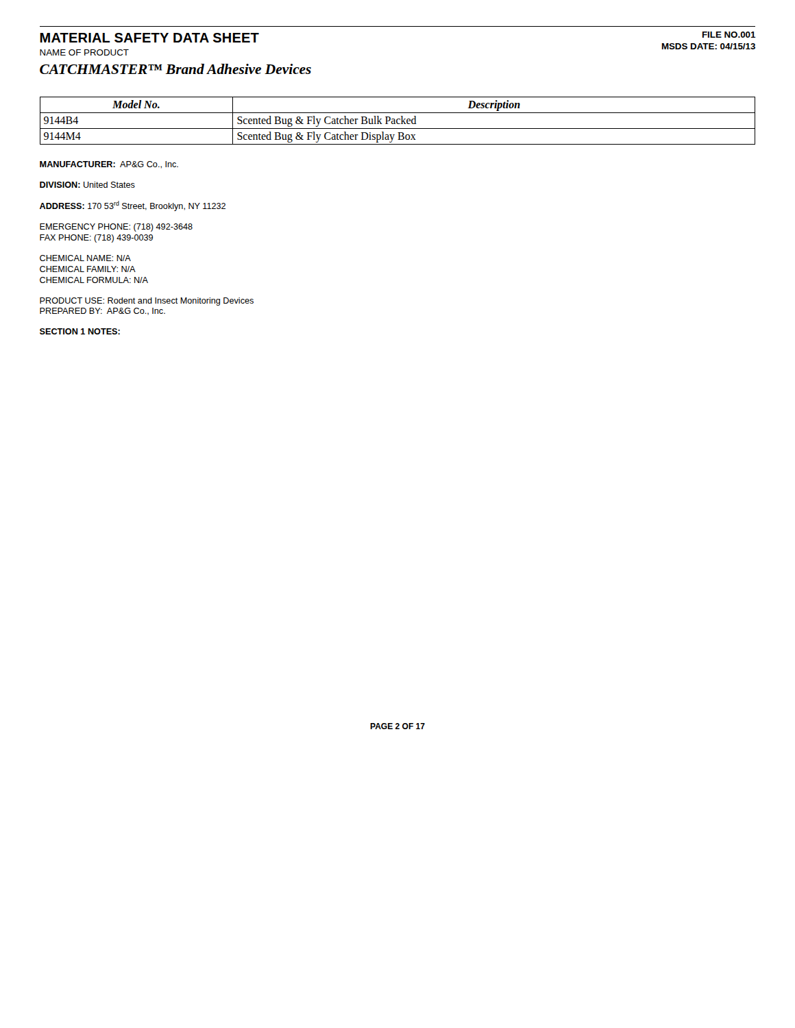| MATERIAL SAFETY DATA SHEET NAME OF PRODUCT CATCHMASTER™ Brand Adhesive Devices | FILE NO.001 MSDS DATE: 04/15/13 |
| Model No. | Description |
| --- | --- |
| 9144B4 | Scented Bug & Fly Catcher Bulk Packed |
| 9144M4 | Scented Bug & Fly Catcher Display Box |
MANUFACTURER: AP&G Co., Inc.
DIVISION: United States
ADDRESS: 170 53rd Street, Brooklyn, NY 11232
EMERGENCY PHONE: (718) 492-3648
FAX PHONE: (718) 439-0039
CHEMICAL NAME: N/A
CHEMICAL FAMILY: N/A
CHEMICAL FORMULA: N/A
PRODUCT USE: Rodent and Insect Monitoring Devices
PREPARED BY: AP&G Co., Inc.
SECTION 1 NOTES:
PAGE 2 OF 17